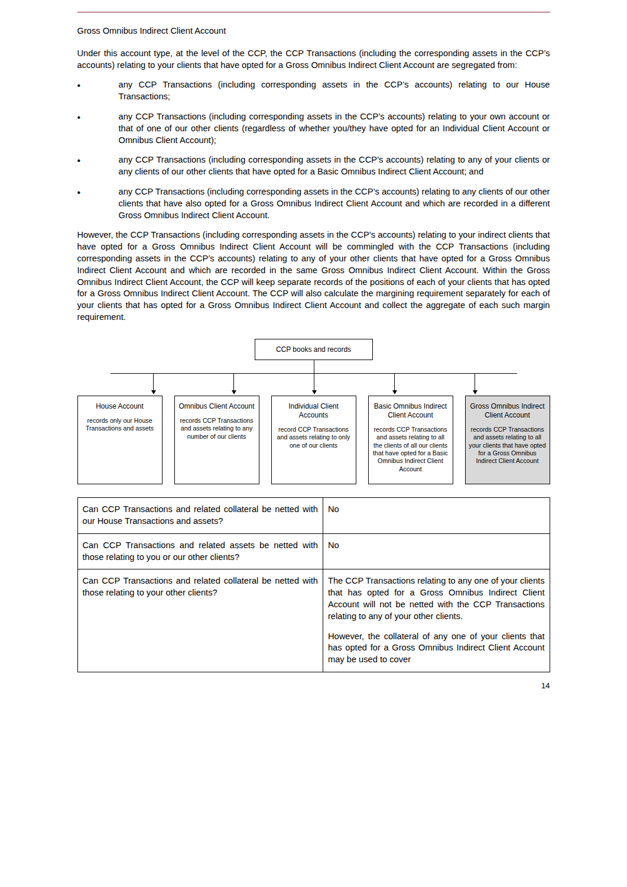Gross Omnibus Indirect Client Account
Under this account type, at the level of the CCP, the CCP Transactions (including the corresponding assets in the CCP’s accounts) relating to your clients that have opted for a Gross Omnibus Indirect Client Account are segregated from:
any CCP Transactions (including corresponding assets in the CCP’s accounts) relating to our House Transactions;
any CCP Transactions (including corresponding assets in the CCP’s accounts) relating to your own account or that of one of our other clients (regardless of whether you/they have opted for an Individual Client Account or Omnibus Client Account);
any CCP Transactions (including corresponding assets in the CCP’s accounts) relating to any of your clients or any clients of our other clients that have opted for a Basic Omnibus Indirect Client Account; and
any CCP Transactions (including corresponding assets in the CCP’s accounts) relating to any clients of our other clients that have also opted for a Gross Omnibus Indirect Client Account and which are recorded in a different Gross Omnibus Indirect Client Account.
However, the CCP Transactions (including corresponding assets in the CCP’s accounts) relating to your indirect clients that have opted for a Gross Omnibus Indirect Client Account will be commingled with the CCP Transactions (including corresponding assets in the CCP’s accounts) relating to any of your other clients that have opted for a Gross Omnibus Indirect Client Account and which are recorded in the same Gross Omnibus Indirect Client Account. Within the Gross Omnibus Indirect Client Account, the CCP will keep separate records of the positions of each of your clients that has opted for a Gross Omnibus Indirect Client Account. The CCP will also calculate the margining requirement separately for each of your clients that has opted for a Gross Omnibus Indirect Client Account and collect the aggregate of each such margin requirement.
CCP books and records
House Account records only our House Transactions and assets
Omnibus Client Account records CCP Transactions and assets relating to any number of our clients
Individual Client Accounts record CCP Transactions and assets relating to only one of our clients
Basic Omnibus Indirect Client Account records CCP Transactions and assets relating to all the clients of all our clients that have opted for a Basic Omnibus Indirect Client Account
Gross Omnibus Indirect Client Account records CCP Transactions and assets relating to all your clients that have opted for a Gross Omnibus Indirect Client Account
| Can CCP Transactions and related collateral be netted with our House Transactions and assets? | No |
| Can CCP Transactions and related assets be netted with those relating to you or our other clients? | No |
| Can CCP Transactions and related collateral be netted with those relating to your other clients? | The CCP Transactions relating to any one of your clients that has opted for a Gross Omnibus Indirect Client Account will not be netted with the CCP Transactions relating to any of your other clients. However, the collateral of any one of your clients that has opted for a Gross Omnibus Indirect Client Account may be used to cover |
14